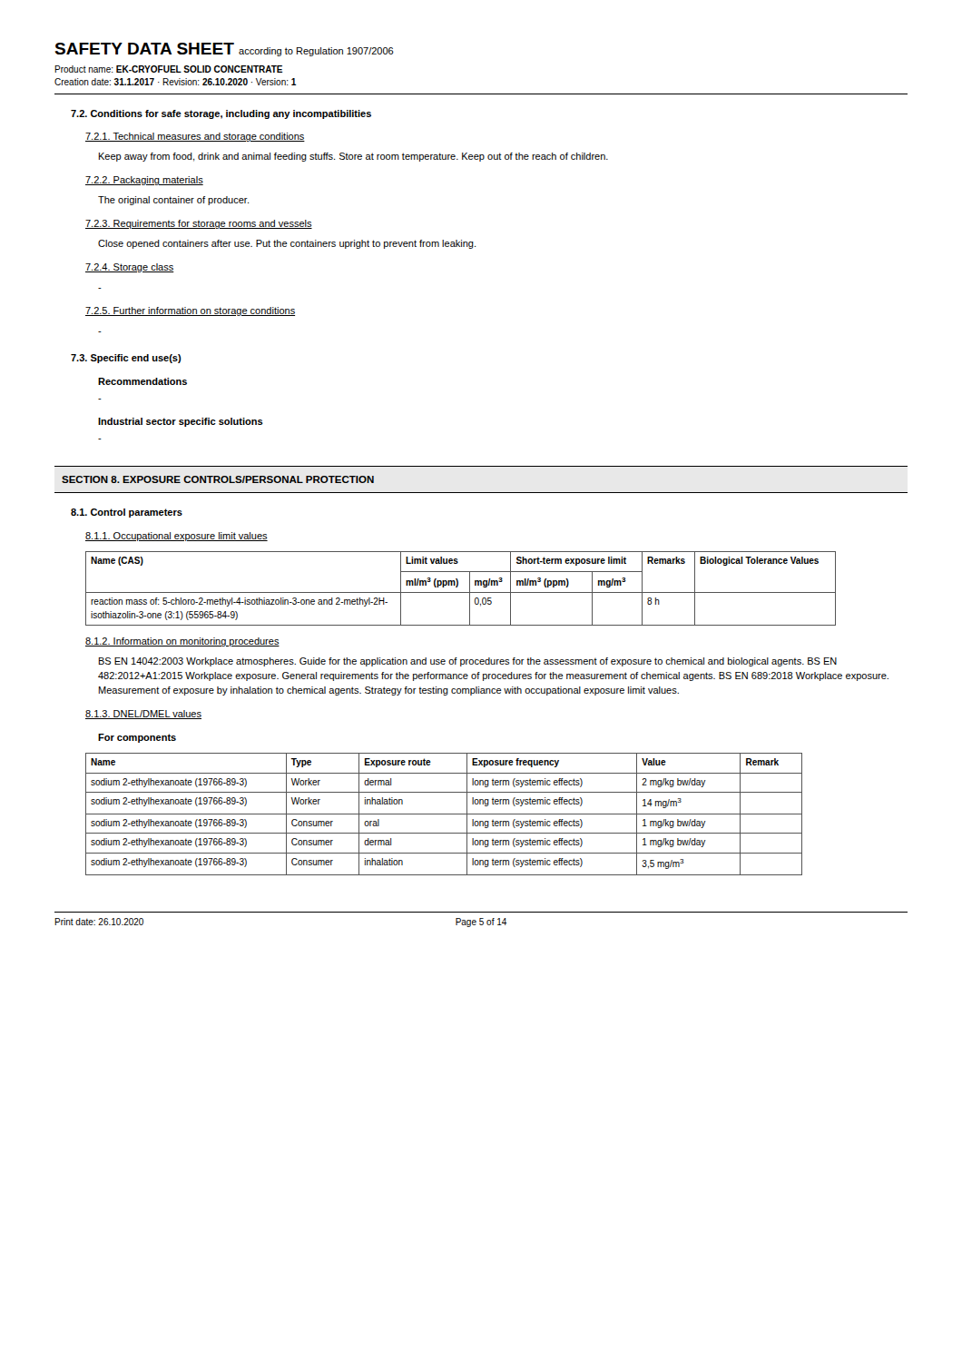SAFETY DATA SHEET according to Regulation 1907/2006
Product name: EK-CRYOFUEL SOLID CONCENTRATE
Creation date: 31.1.2017 · Revision: 26.10.2020 · Version: 1
7.2. Conditions for safe storage, including any incompatibilities
7.2.1. Technical measures and storage conditions
Keep away from food, drink and animal feeding stuffs. Store at room temperature. Keep out of the reach of children.
7.2.2. Packaging materials
The original container of producer.
7.2.3. Requirements for storage rooms and vessels
Close opened containers after use. Put the containers upright to prevent from leaking.
7.2.4. Storage class
-
7.2.5. Further information on storage conditions
-
7.3. Specific end use(s)
Recommendations
-
Industrial sector specific solutions
-
SECTION 8. EXPOSURE CONTROLS/PERSONAL PROTECTION
8.1. Control parameters
8.1.1. Occupational exposure limit values
| Name (CAS) | Limit values | Short-term exposure limit | Remarks | Biological Tolerance Values |
| --- | --- | --- | --- | --- |
| ml/m 3 (ppm) | mg/m 3 | ml/m 3 (ppm) | mg/m 3 |
| reaction mass of: 5-chloro-2-methyl-4-isothiazolin-3-one and 2-methyl-2H-isothiazolin-3-one (3:1) (55965-84-9) | | 0,05 | | | 8 h | |
8.1.2. Information on monitoring procedures
BS EN 14042:2003 Workplace atmospheres. Guide for the application and use of procedures for the assessment of exposure to chemical and biological agents. BS EN 482:2012+A1:2015 Workplace exposure. General requirements for the performance of procedures for the measurement of chemical agents. BS EN 689:2018 Workplace exposure. Measurement of exposure by inhalation to chemical agents. Strategy for testing compliance with occupational exposure limit values.
8.1.3. DNEL/DMEL values
For components
| Name | Type | Exposure route | Exposure frequency | Value | Remark |
| --- | --- | --- | --- | --- | --- |
| sodium 2-ethylhexanoate (19766-89-3) | Worker | dermal | long term (systemic effects) | 2 mg/kg bw/day | |
| sodium 2-ethylhexanoate (19766-89-3) | Worker | inhalation | long term (systemic effects) | 14 mg/m 3 | |
| sodium 2-ethylhexanoate (19766-89-3) | Consumer | oral | long term (systemic effects) | 1 mg/kg bw/day | |
| sodium 2-ethylhexanoate (19766-89-3) | Consumer | dermal | long term (systemic effects) | 1 mg/kg bw/day | |
| sodium 2-ethylhexanoate (19766-89-3) | Consumer | inhalation | long term (systemic effects) | 3,5 mg/m 3 | |
Print date: 26.10.2020
Page 5 of 14